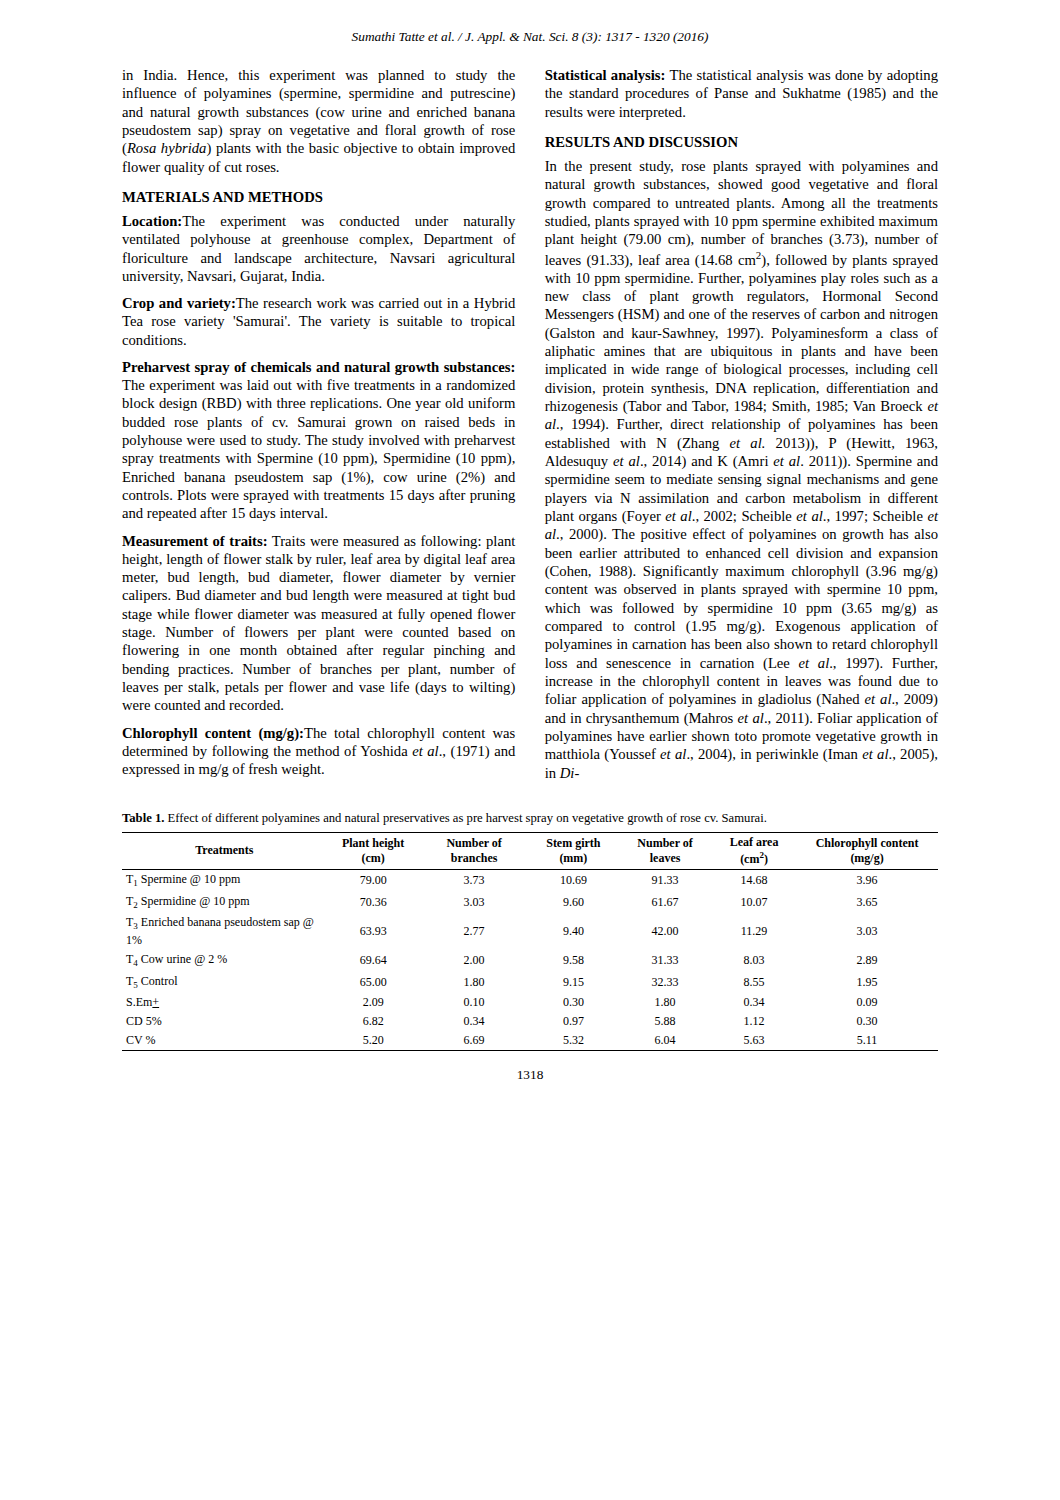Sumathi Tatte et al. / J. Appl. & Nat. Sci. 8 (3): 1317 - 1320 (2016)
in India. Hence, this experiment was planned to study the influence of polyamines (spermine, spermidine and putrescine) and natural growth substances (cow urine and enriched banana pseudostem sap) spray on vegetative and floral growth of rose (Rosa hybrida) plants with the basic objective to obtain improved flower quality of cut roses.
MATERIALS AND METHODS
Location: The experiment was conducted under naturally ventilated polyhouse at greenhouse complex, Department of floriculture and landscape architecture, Navsari agricultural university, Navsari, Gujarat, India.
Crop and variety: The research work was carried out in a Hybrid Tea rose variety 'Samurai'. The variety is suitable to tropical conditions.
Preharvest spray of chemicals and natural growth substances: The experiment was laid out with five treatments in a randomized block design (RBD) with three replications. One year old uniform budded rose plants of cv. Samurai grown on raised beds in polyhouse were used to study. The study involved with preharvest spray treatments with Spermine (10 ppm), Spermidine (10 ppm), Enriched banana pseudostem sap (1%), cow urine (2%) and controls. Plots were sprayed with treatments 15 days after pruning and repeated after 15 days interval.
Measurement of traits: Traits were measured as following: plant height, length of flower stalk by ruler, leaf area by digital leaf area meter, bud length, bud diameter, flower diameter by vernier calipers. Bud diameter and bud length were measured at tight bud stage while flower diameter was measured at fully opened flower stage. Number of flowers per plant were counted based on flowering in one month obtained after regular pinching and bending practices. Number of branches per plant, number of leaves per stalk, petals per flower and vase life (days to wilting) were counted and recorded.
Chlorophyll content (mg/g): The total chlorophyll content was determined by following the method of Yoshida et al., (1971) and expressed in mg/g of fresh weight.
Statistical analysis: The statistical analysis was done by adopting the standard procedures of Panse and Sukhatme (1985) and the results were interpreted.
RESULTS AND DISCUSSION
In the present study, rose plants sprayed with polyamines and natural growth substances, showed good vegetative and floral growth compared to untreated plants. Among all the treatments studied, plants sprayed with 10 ppm spermine exhibited maximum plant height (79.00 cm), number of branches (3.73), number of leaves (91.33), leaf area (14.68 cm2), followed by plants sprayed with 10 ppm spermidine. Further, polyamines play roles such as a new class of plant growth regulators, Hormonal Second Messengers (HSM) and one of the reserves of carbon and nitrogen (Galston and kaur-Sawhney, 1997). Polyaminesform a class of aliphatic amines that are ubiquitous in plants and have been implicated in wide range of biological processes, including cell division, protein synthesis, DNA replication, differentiation and rhizogenesis (Tabor and Tabor, 1984; Smith, 1985; Van Broeck et al., 1994). Further, direct relationship of polyamines has been established with N (Zhang et al. 2013)), P (Hewitt, 1963, Aldesuquy et al., 2014) and K (Amri et al. 2011)). Spermine and spermidine seem to mediate sensing signal mechanisms and gene players via N assimilation and carbon metabolism in different plant organs (Foyer et al., 2002; Scheible et al., 1997; Scheible et al., 2000). The positive effect of polyamines on growth has also been earlier attributed to enhanced cell division and expansion (Cohen, 1988). Significantly maximum chlorophyll (3.96 mg/g) content was observed in plants sprayed with spermine 10 ppm, which was followed by spermidine 10 ppm (3.65 mg/g) as compared to control (1.95 mg/g). Exogenous application of polyamines in carnation has been also shown to retard chlorophyll loss and senescence in carnation (Lee et al., 1997). Further, increase in the chlorophyll content in leaves was found due to foliar application of polyamines in gladiolus (Nahed et al., 2009) and in chrysanthemum (Mahros et al., 2011). Foliar application of polyamines have earlier shown toto promote vegetative growth in matthiola (Youssef et al., 2004), in periwinkle (Iman et al., 2005), in Di-
Table 1. Effect of different polyamines and natural preservatives as pre harvest spray on vegetative growth of rose cv. Samurai.
| Treatments | Plant height (cm) | Number of branches | Stem girth (mm) | Number of leaves | Leaf area (cm 2 ) | Chlorophyll content (mg/g) |
| --- | --- | --- | --- | --- | --- | --- |
| T 1 Spermine @ 10 ppm | 79.00 | 3.73 | 10.69 | 91.33 | 14.68 | 3.96 |
| T 2 Spermidine @ 10 ppm | 70.36 | 3.03 | 9.60 | 61.67 | 10.07 | 3.65 |
| T 3 Enriched banana pseudostem sap @ 1% | 63.93 | 2.77 | 9.40 | 42.00 | 11.29 | 3.03 |
| T 4 Cow urine @ 2 % | 69.64 | 2.00 | 9.58 | 31.33 | 8.03 | 2.89 |
| T 5 Control | 65.00 | 1.80 | 9.15 | 32.33 | 8.55 | 1.95 |
| S.Em + | 2.09 | 0.10 | 0.30 | 1.80 | 0.34 | 0.09 |
| CD 5% | 6.82 | 0.34 | 0.97 | 5.88 | 1.12 | 0.30 |
| CV % | 5.20 | 6.69 | 5.32 | 6.04 | 5.63 | 5.11 |
1318